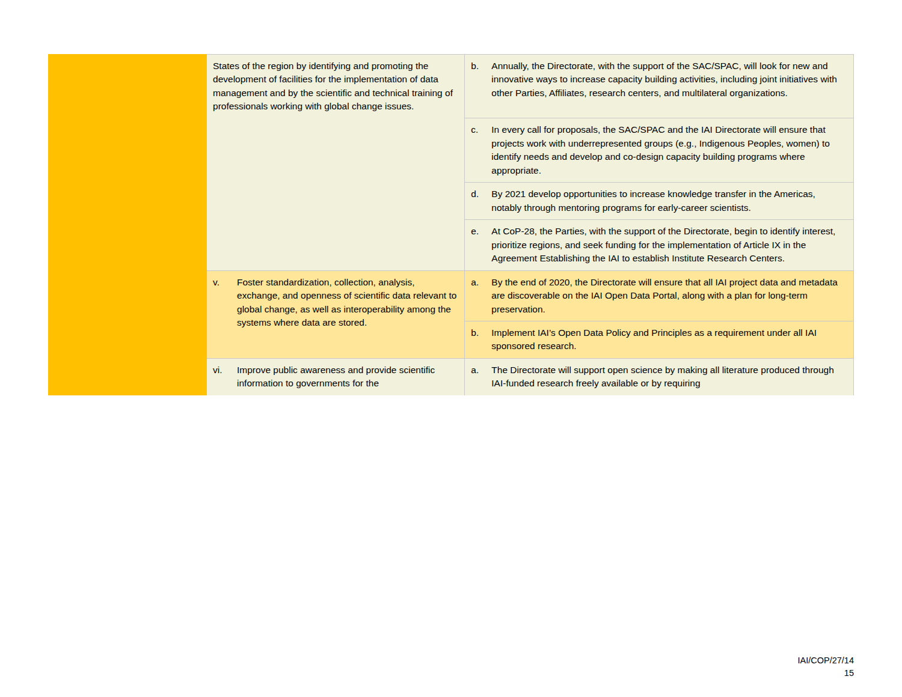| | States of the region by identifying and promoting the development of facilities for the implementation of data management and by the scientific and technical training of professionals working with global change issues. | / b. / Annually, the Directorate, with the support of the SAC/SPAC, will look for new and innovative ways to increase capacity building activities, including joint initiatives with other Parties, Affiliates, research centers, and multilateral organizations. / |
| | / c. / In every call for proposals, the SAC/SPAC and the IAI Directorate will ensure that projects work with underrepresented groups (e.g., Indigenous Peoples, women) to identify needs and develop and co-design capacity building programs where appropriate. / |
| | / d. / By 2021 develop opportunities to increase knowledge transfer in the Americas, notably through mentoring programs for early-career scientists. / |
| | | / e. / At CoP-28, the Parties, with the support of the Directorate, begin to identify interest, prioritize regions, and seek funding for the implementation of Article IX in the Agreement Establishing the IAI to establish Institute Research Centers. / |
| | / v. / Foster standardization, collection, analysis, exchange, and openness of scientific data relevant to global change, as well as interoperability among the systems where data are stored. / | / a. / By the end of 2020, the Directorate will ensure that all IAI project data and metadata are discoverable on the IAI Open Data Portal, along with a plan for long-term preservation. / |
| / b. / Implement IAI’s Open Data Policy and Principles as a requirement under all IAI sponsored research. / |
| | / vi. / Improve public awareness and provide scientific information to governments for the / | / a. / The Directorate will support open science by making all literature produced through IAI-funded research freely available or by requiring / |
IAI/COP/27/14
15